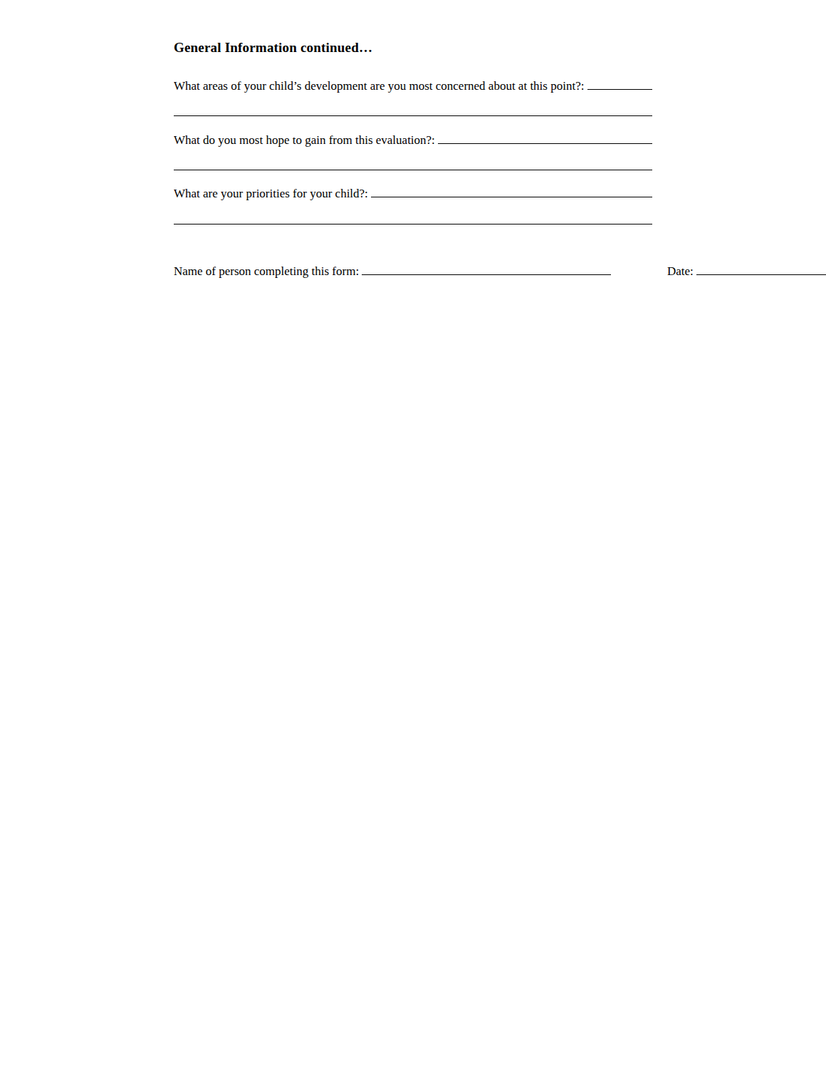General Information continued…
What areas of your child’s development are you most concerned about at this point?:
What do you most hope to gain from this evaluation?:
What are your priorities for your child?:
Name of person completing this form: Date: